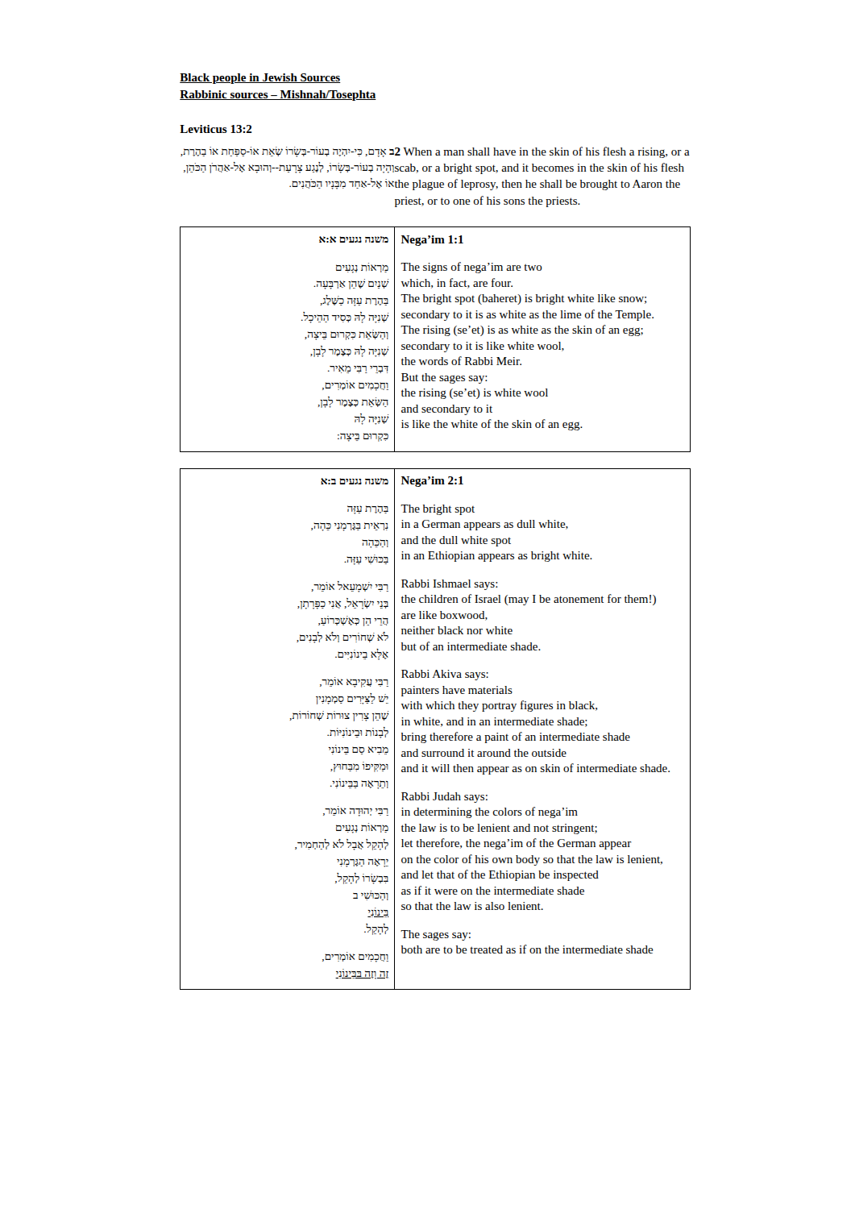Black people in Jewish Sources
Rabbinic sources – Mishnah/Tosephta
Leviticus 13:2
| ב אָדָם, כִּי-יִהְיֶה בְעוֹר-בְּשָׂרוֹ שְׂאֵת אוֹ-סַפַּחַת אוֹ בַהֶרֶת, וְהָיָה בְעוֹר-בְּשָׂרוֹ, לְנֶגַע צָרָעַת--וְהוּבָא אֶל-אַהֲרֹן הַכֹּהֵן, אוֹ אֶל-אַחַד מִבָּנָיו הַכֹּהֲנִים. | 2 When a man shall have in the skin of his flesh a rising, or a scab, or a bright spot, and it becomes in the skin of his flesh the plague of leprosy, then he shall be brought to Aaron the priest, or to one of his sons the priests. |
| משנה נגעים א:א מַרְאוֹת נְגָעִים שְׁנַיִם שֶׁהֵן אַרְבָּעָה. בַּהֶרֶת עַזָּה כַשֶּׁלֶג, שְׁנִיָּה לָהּ כְּסִיד הַהֵיכָל. וְהַשְּׂאֵת כִּקְרוּם בֵּיצָה, שְׁנִיָּה לָהּ כְּצֶמֶר לָבָן, דִּבְרֵי רַבִּי מֵאִיר. וַחֲכָמִים אוֹמְרִים, הַשְּׂאֵת כְּצֶמֶר לָבָן, שְׁנִיָּה לָהּ כִּקְרוּם בֵּיצָה: | Nega’im 1:1 The signs of nega’im are two which, in fact, are four. The bright spot (baheret) is bright white like snow; secondary to it is as white as the lime of the Temple. The rising (se’et) is as white as the skin of an egg; secondary to it is like white wool, the words of Rabbi Meir. But the sages say: the rising (se’et) is white wool and secondary to it is like the white of the skin of an egg. |
| משנה נגעים ב:א בַּהֶרֶת עַזָּה נִרְאֵית בַּגֶּרְמָנִי כֵּהָה, וְהַכֵּהָה בַּכּוּשִׁי עַזָּה. רַבִּי יִשְׁמָעֵאל אוֹמֵר, בְּנֵי יִשְׂרָאֵל, אֲנִי כַפָּרָתָן, הֲרֵי הֵן כְּאֶשְׁכְּרוֹעַ, לֹא שְׁחוֹרִים וְלֹא לְבָנִים, אֶלָּא בֵינוֹנִיִּים. רַבִּי עֲקִיבָא אוֹמֵר, יֵשׁ לַצַּיָּרִים סַמְמָנִין שֶׁהֵן צָרִין צוּרוֹת שְׁחוֹרוֹת, לְבָנוֹת וּבֵינוֹנִיּוֹת. מֵבִיא סַם בֵּינוֹנִי וּמַקִּיפוֹ מִבַּחוּץ, וְתֵרָאֶה בַּבֵּינוֹנִי. רַבִּי יְהוּדָה אוֹמֵר, מַרְאוֹת נְגָעִים לְהָקֵל אֲבָל לֹא לְהַחְמִיר, יֵרָאֶה הַגֶּרְמָנִי בִּבְשָׂרוֹ לְהָקֵל, וְהַכּוּשִׁי ב בֵּינוֹנִי לְהָקֵל. וַחֲכָמִים אוֹמְרִים, זֶה וָזֶה בַּבֵּינוֹנִי | Nega’im 2:1 The bright spot in a German appears as dull white, and the dull white spot in an Ethiopian appears as bright white. Rabbi Ishmael says: the children of Israel (may I be atonement for them!) are like boxwood, neither black nor white but of an intermediate shade. Rabbi Akiva says: painters have materials with which they portray figures in black, in white, and in an intermediate shade; bring therefore a paint of an intermediate shade and surround it around the outside and it will then appear as on skin of intermediate shade. Rabbi Judah says: in determining the colors of nega’im the law is to be lenient and not stringent; let therefore, the nega’im of the German appear on the color of his own body so that the law is lenient, and let that of the Ethiopian be inspected as if it were on the intermediate shade so that the law is also lenient. The sages say: both are to be treated as if on the intermediate shade |